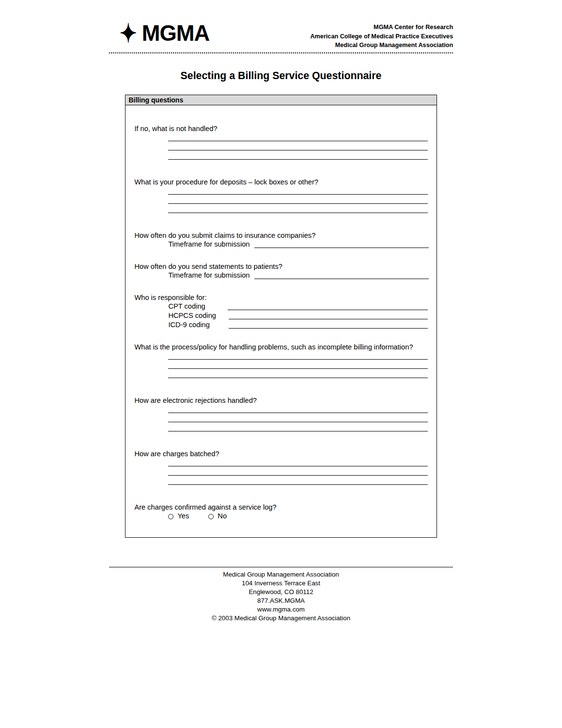✦ MGMA
MGMA Center for Research
American College of Medical Practice Executives
Medical Group Management Association
Selecting a Billing Service Questionnaire
Billing questions
If no, what is not handled?
What is your procedure for deposits – lock boxes or other?
How often do you submit claims to insurance companies?
Timeframe for submission
How often do you send statements to patients?
Timeframe for submission
Who is responsible for:
CPT coding
HCPCS coding
ICD-9 coding
What is the process/policy for handling problems, such as incomplete billing information?
How are electronic rejections handled?
How are charges batched?
Are charges confirmed against a service log?
Yes No
Medical Group Management Association
104 Inverness Terrace East
Englewood, CO 80112
877.ASK.MGMA
www.mgma.com
© 2003 Medical Group Management Association